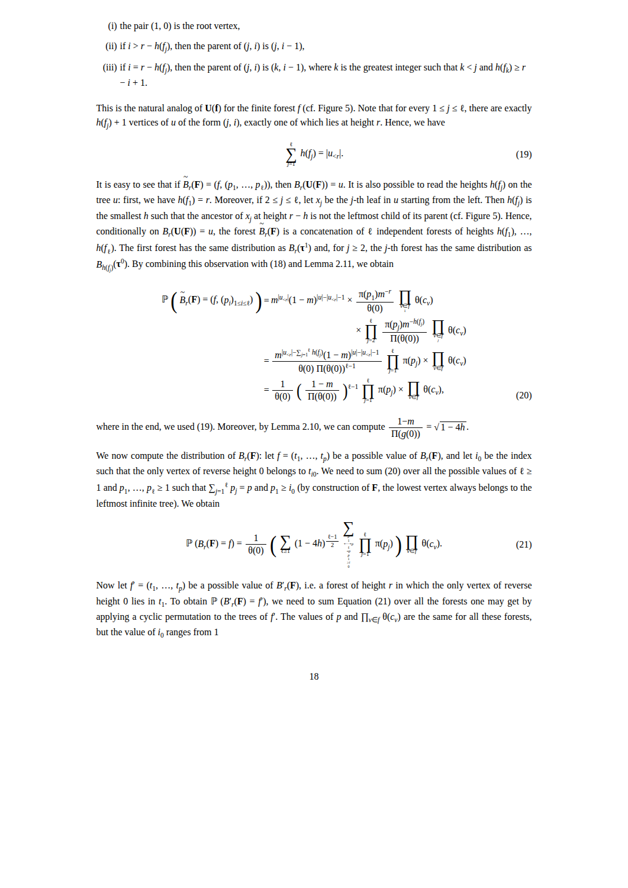(i) the pair (1, 0) is the root vertex,
(ii) if i > r − h(fj), then the parent of (j, i) is (j, i − 1),
(iii) if i = r − h(fj), then the parent of (j, i) is (k, i − 1), where k is the greatest integer such that k < j and h(fk) ≥ r − i + 1.
This is the natural analog of U(f) for the finite forest f (cf. Figure 5). Note that for every 1 ≤ j ≤ ℓ, there are exactly h(fj) + 1 vertices of u of the form (j, i), exactly one of which lies at height r. Hence, we have
ℓ∑j=1 h(fj) = |u<r|. (19)
It is easy to see that if ~B r(F) = (f, (p 1, …, pℓ)), then Br(U(F)) = u. It is also possible to read the heights h(fj) on the tree u: first, we have h(f 1) = r. Moreover, if 2 ≤ j ≤ ℓ, let xj be the j-th leaf in u starting from the left. Then h(fj) is the smallest h such that the ancestor of xj at height r − h is not the leftmost child of its parent (cf. Figure 5). Hence, conditionally on Br(U(F)) = u, the forest ~B r(F) is a concatenation of ℓ independent forests of heights h(f 1), …, h(fℓ). The first forest has the same distribution as Br(τ 1) and, for j ≥ 2, the j-th forest has the same distribution as Bh(fj)(τ 0). By combining this observation with (18) and Lemma 2.11, we obtain
| ℙ ( ~ B r ( F ) = ( f , ( p i ) 1≤ i ≤ℓ ) ) | = | m / u < r / (1 − m ) / u /−/ u < r /−1 × π( p 1 ) m − r θ(0) ∏ v ∈ f 1 θ( c v ) |
| | | × ℓ ∏ j =2 π( p j ) m − h ( f j ) Π(θ(0)) ∏ v ∈ f j θ( c v ) |
| | = | m / u < r /−∑ j =1 ℓ h ( f j ) (1 − m ) / u /−/ u < r /−1 θ(0) Π(θ(0)) ℓ−1 ℓ ∏ j =1 π( p j ) × ∏ v ∈ f θ( c v ) |
| | = | 1 θ(0) ( 1 − m Π(θ(0)) ) ℓ−1 ℓ ∏ j =1 π( p j ) × ∏ v ∈ f θ( c v ), |
(20)
where in the end, we used (19). Moreover, by Lemma 2.10, we can compute 1−m Π(g(0)) = √1 − 4h.
We now compute the distribution of Br(F): let f = (t 1, …, tp) be a possible value of Br(F), and let i 0 be the index such that the only vertex of reverse height 0 belongs to ti 0. We need to sum (20) over all the possible values of ℓ ≥ 1 and p 1, …, pℓ ≥ 1 such that ∑j=1 ℓ pj = p and p 1 ≥ i 0 (by construction of F, the lowest vertex always belongs to the leftmost infinite tree). We obtain
ℙ (Br(F) = f) = 1 θ(0) ( ∑ℓ≥1 (1 − 4h)ℓ−12 ∑p 1+···+pℓ=p
p 1≥i 0 ℓ∏j=1 π(pj) ) ∏v∈f θ(cv). (21)
Now let f′ = (t 1, …, tp) be a possible value of B′r(F), i.e. a forest of height r in which the only vertex of reverse height 0 lies in t 1. To obtain ℙ (B′r(F) = f′), we need to sum Equation (21) over all the forests one may get by applying a cyclic permutation to the trees of f′. The values of p and ∏v∈f θ(cv) are the same for all these forests, but the value of i 0 ranges from 1
18